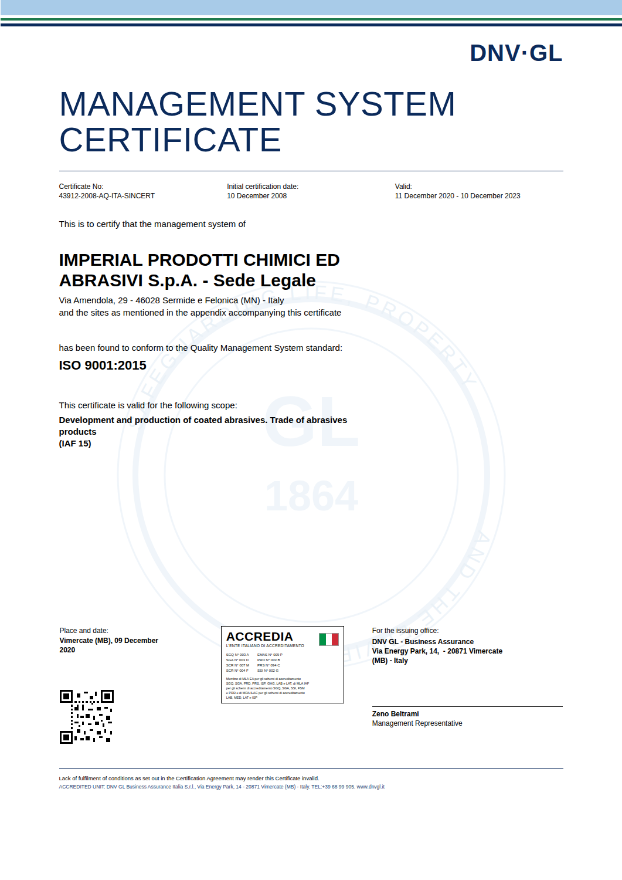DNV·GL
SAFEGUARDING LIFE, PROPERTY AND THE ENVIRONMENT GL 1864
MANAGEMENT SYSTEM
CERTIFICATE
| Certificate No: 43912-2008-AQ-ITA-SINCERT | Initial certification date: 10 December 2008 | Valid: 11 December 2020 - 10 December 2023 |
This is to certify that the management system of
IMPERIAL PRODOTTI CHIMICI ED
ABRASIVI S.p.A. - Sede Legale
Via Amendola, 29 - 46028 Sermide e Felonica (MN) - Italy
and the sites as mentioned in the appendix accompanying this certificate
has been found to conform to the Quality Management System standard:
ISO 9001:2015
This certificate is valid for the following scope:
Development and production of coated abrasives. Trade of abrasives
products
(IAF 15)
| Place and date: Vimercate (MB), 09 December 2020 | ACCREDIA L'ENTE ITALIANO DI ACCREDITAMENTO SGQ N° 003 A SGA N° 003 D SCR N° 007 M SCR N° 004 F EMAS N° 009 P PRD N° 003 B PRS N° 094 C SSI N° 002 G Membro di MLA EA per gli schemi di accreditamento SGQ, SGA, PRD, PRS, ISP, GHG, LAB e LAT, di MLA IAF per gli schemi di accreditamento SGQ, SGA, SSI, FSM e PRD e di MRA ILAC per gli schemi di accreditamento LAB, MED, LAT e ISP | For the issuing office: DNV GL - Business Assurance Via Energy Park, 14, - 20871 Vimercate (MB) - Italy Zeno Beltrami Management Representative |
Lack of fulfilment of conditions as set out in the Certification Agreement may render this Certificate invalid.
ACCREDITED UNIT: DNV GL Business Assurance Italia S.r.l., Via Energy Park, 14 - 20871 Vimercate (MB) - Italy. TEL:+39 68 99 905. www.dnvgl.it